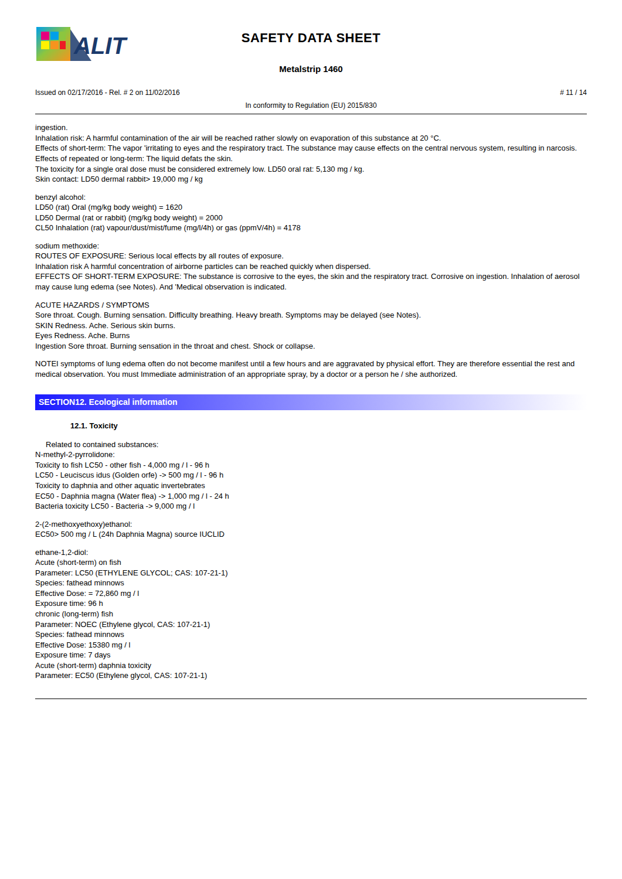ALIT
SAFETY DATA SHEET
Metalstrip 1460
Issued on 02/17/2016 - Rel. # 2 on 11/02/2016
# 11 / 14
In conformity to Regulation (EU) 2015/830
ingestion.
Inhalation risk: A harmful contamination of the air will be reached rather slowly on evaporation of this substance at 20 °C.
Effects of short-term: The vapor 'irritating to eyes and the respiratory tract. The substance may cause effects on the central nervous system, resulting in narcosis.
Effects of repeated or long-term: The liquid defats the skin.
The toxicity for a single oral dose must be considered extremely low. LD50 oral rat: 5,130 mg / kg.
Skin contact: LD50 dermal rabbit> 19,000 mg / kg
benzyl alcohol:
LD50 (rat) Oral (mg/kg body weight) = 1620
LD50 Dermal (rat or rabbit) (mg/kg body weight) = 2000
CL50 Inhalation (rat) vapour/dust/mist/fume (mg/l/4h) or gas (ppmV/4h) = 4178
sodium methoxide:
ROUTES OF EXPOSURE: Serious local effects by all routes of exposure.
Inhalation risk A harmful concentration of airborne particles can be reached quickly when dispersed.
EFFECTS OF SHORT-TERM EXPOSURE: The substance is corrosive to the eyes, the skin and the respiratory tract. Corrosive on ingestion. Inhalation of aerosol may cause lung edema (see Notes). And 'Medical observation is indicated.
ACUTE HAZARDS / SYMPTOMS
Sore throat. Cough. Burning sensation. Difficulty breathing. Heavy breath. Symptoms may be delayed (see Notes).
SKIN Redness. Ache. Serious skin burns.
Eyes Redness. Ache. Burns
Ingestion Sore throat. Burning sensation in the throat and chest. Shock or collapse.
NOTEI symptoms of lung edema often do not become manifest until a few hours and are aggravated by physical effort. They are therefore essential the rest and medical observation. You must Immediate administration of an appropriate spray, by a doctor or a person he / she authorized.
SECTION12. Ecological information
12.1. Toxicity
Related to contained substances:
N-methyl-2-pyrrolidone:
Toxicity to fish LC50 - other fish - 4,000 mg / l - 96 h
LC50 - Leuciscus idus (Golden orfe) -> 500 mg / l - 96 h
Toxicity to daphnia and other aquatic invertebrates
EC50 - Daphnia magna (Water flea) -> 1,000 mg / l - 24 h
Bacteria toxicity LC50 - Bacteria -> 9,000 mg / l
2-(2-methoxyethoxy)ethanol:
EC50> 500 mg / L (24h Daphnia Magna) source IUCLID
ethane-1,2-diol:
Acute (short-term) on fish
Parameter: LC50 (ETHYLENE GLYCOL; CAS: 107-21-1)
Species: fathead minnows
Effective Dose: = 72,860 mg / l
Exposure time: 96 h
chronic (long-term) fish
Parameter: NOEC (Ethylene glycol, CAS: 107-21-1)
Species: fathead minnows
Effective Dose: 15380 mg / l
Exposure time: 7 days
Acute (short-term) daphnia toxicity
Parameter: EC50 (Ethylene glycol, CAS: 107-21-1)